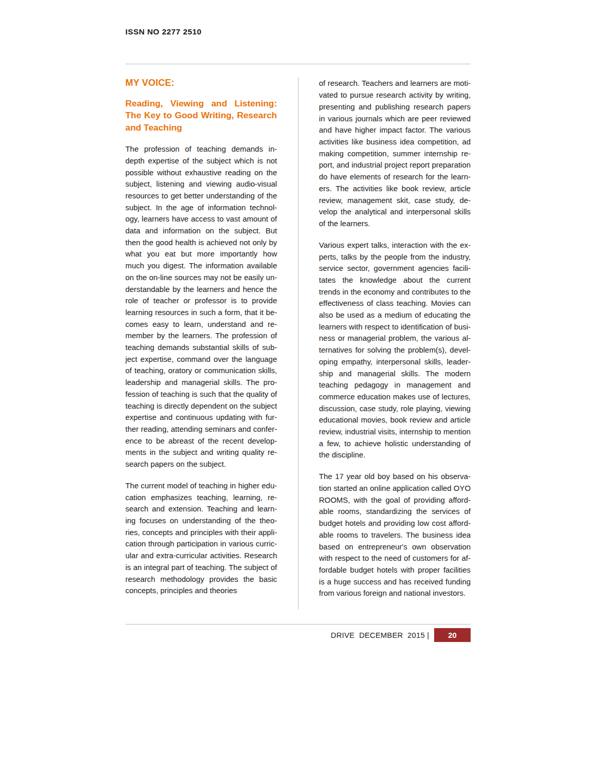ISSN NO 2277 2510
MY VOICE:
Reading, Viewing and Listening: The Key to Good Writing, Research and Teaching
The profession of teaching demands in-depth expertise of the subject which is not possible without exhaustive reading on the subject, listening and viewing audio-visual resources to get better understanding of the subject. In the age of information technology, learners have access to vast amount of data and information on the subject. But then the good health is achieved not only by what you eat but more importantly how much you digest. The information available on the on-line sources may not be easily understandable by the learners and hence the role of teacher or professor is to provide learning resources in such a form, that it becomes easy to learn, understand and remember by the learners. The profession of teaching demands substantial skills of subject expertise, command over the language of teaching, oratory or communication skills, leadership and managerial skills. The profession of teaching is such that the quality of teaching is directly dependent on the subject expertise and continuous updating with further reading, attending seminars and conference to be abreast of the recent developments in the subject and writing quality research papers on the subject.
The current model of teaching in higher education emphasizes teaching, learning, research and extension. Teaching and learning focuses on understanding of the theories, concepts and principles with their application through participation in various curricular and extra-curricular activities. Research is an integral part of teaching. The subject of research methodology provides the basic concepts, principles and theories
of research. Teachers and learners are motivated to pursue research activity by writing, presenting and publishing research papers in various journals which are peer reviewed and have higher impact factor. The various activities like business idea competition, ad making competition, summer internship report, and industrial project report preparation do have elements of research for the learners. The activities like book review, article review, management skit, case study, develop the analytical and interpersonal skills of the learners.
Various expert talks, interaction with the experts, talks by the people from the industry, service sector, government agencies facilitates the knowledge about the current trends in the economy and contributes to the effectiveness of class teaching. Movies can also be used as a medium of educating the learners with respect to identification of business or managerial problem, the various alternatives for solving the problem(s), developing empathy, interpersonal skills, leadership and managerial skills. The modern teaching pedagogy in management and commerce education makes use of lectures, discussion, case study, role playing, viewing educational movies, book review and article review, industrial visits, internship to mention a few, to achieve holistic understanding of the discipline.
The 17 year old boy based on his observation started an online application called OYO ROOMS, with the goal of providing affordable rooms, standardizing the services of budget hotels and providing low cost affordable rooms to travelers. The business idea based on entrepreneur's own observation with respect to the need of customers for affordable budget hotels with proper facilities is a huge success and has received funding from various foreign and national investors.
DRIVE DECEMBER 2015 |
20